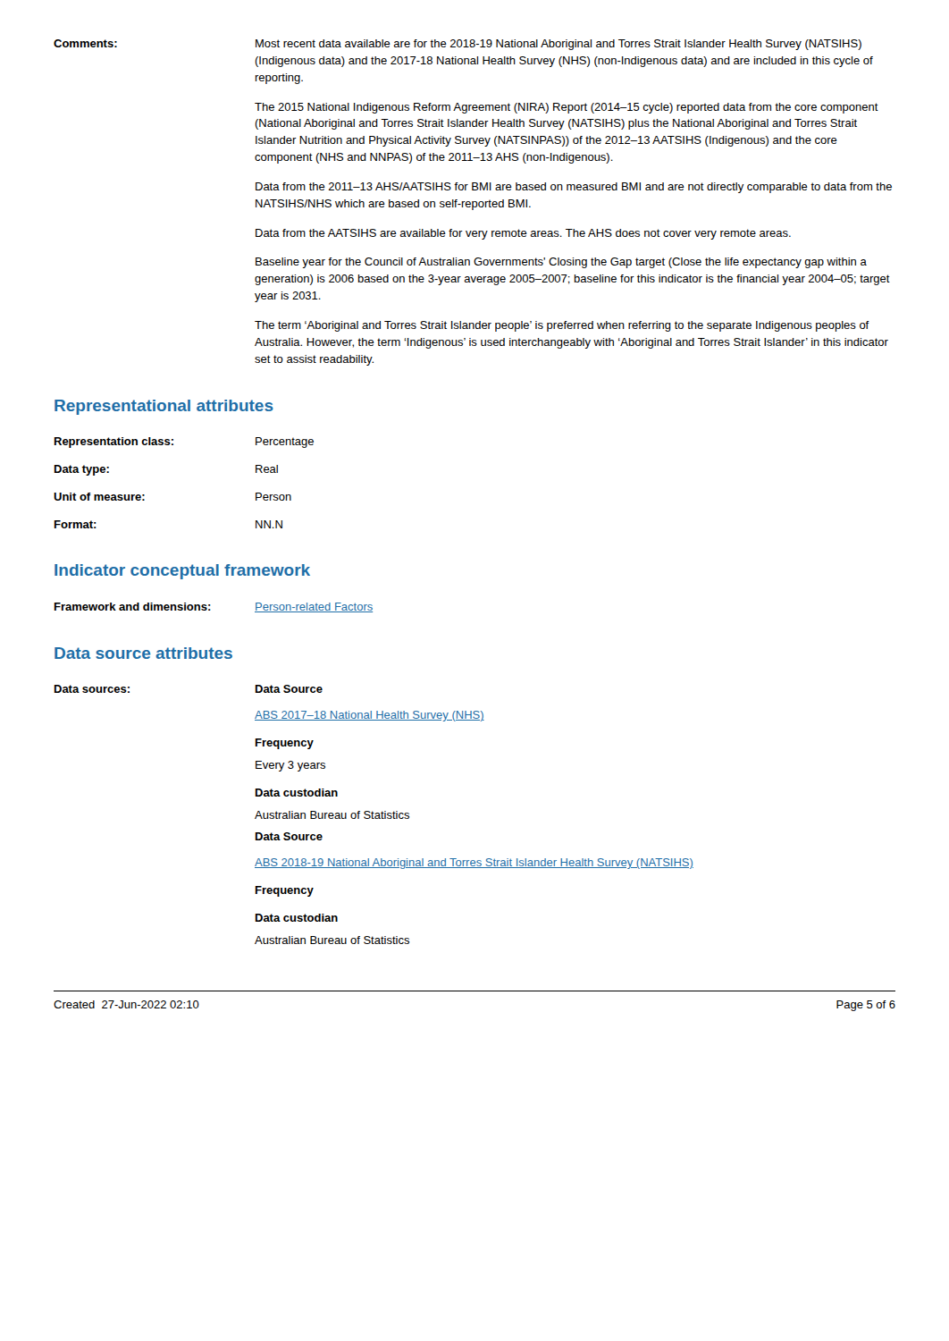Comments:
Most recent data available are for the 2018-19 National Aboriginal and Torres Strait Islander Health Survey (NATSIHS) (Indigenous data) and the 2017-18 National Health Survey (NHS) (non-Indigenous data) and are included in this cycle of reporting.
The 2015 National Indigenous Reform Agreement (NIRA) Report (2014–15 cycle) reported data from the core component (National Aboriginal and Torres Strait Islander Health Survey (NATSIHS) plus the National Aboriginal and Torres Strait Islander Nutrition and Physical Activity Survey (NATSINPAS)) of the 2012–13 AATSIHS (Indigenous) and the core component (NHS and NNPAS) of the 2011–13 AHS (non-Indigenous).
Data from the 2011–13 AHS/AATSIHS for BMI are based on measured BMI and are not directly comparable to data from the NATSIHS/NHS which are based on self-reported BMI.
Data from the AATSIHS are available for very remote areas. The AHS does not cover very remote areas.
Baseline year for the Council of Australian Governments' Closing the Gap target (Close the life expectancy gap within a generation) is 2006 based on the 3-year average 2005–2007; baseline for this indicator is the financial year 2004–05; target year is 2031.
The term ‘Aboriginal and Torres Strait Islander people’ is preferred when referring to the separate Indigenous peoples of Australia. However, the term ‘Indigenous’ is used interchangeably with ‘Aboriginal and Torres Strait Islander’ in this indicator set to assist readability.
Representational attributes
Representation class:
Percentage
Data type:
Real
Unit of measure:
Person
Format:
NN.N
Indicator conceptual framework
Framework and dimensions:
Person-related Factors
Data source attributes
Data sources:
Data Source
ABS 2017–18 National Health Survey (NHS)
Frequency
Every 3 years
Data custodian
Australian Bureau of Statistics
Data Source
ABS 2018-19 National Aboriginal and Torres Strait Islander Health Survey (NATSIHS)
Frequency
Data custodian
Australian Bureau of Statistics
Created 27-Jun-2022 02:10
Page 5 of 6